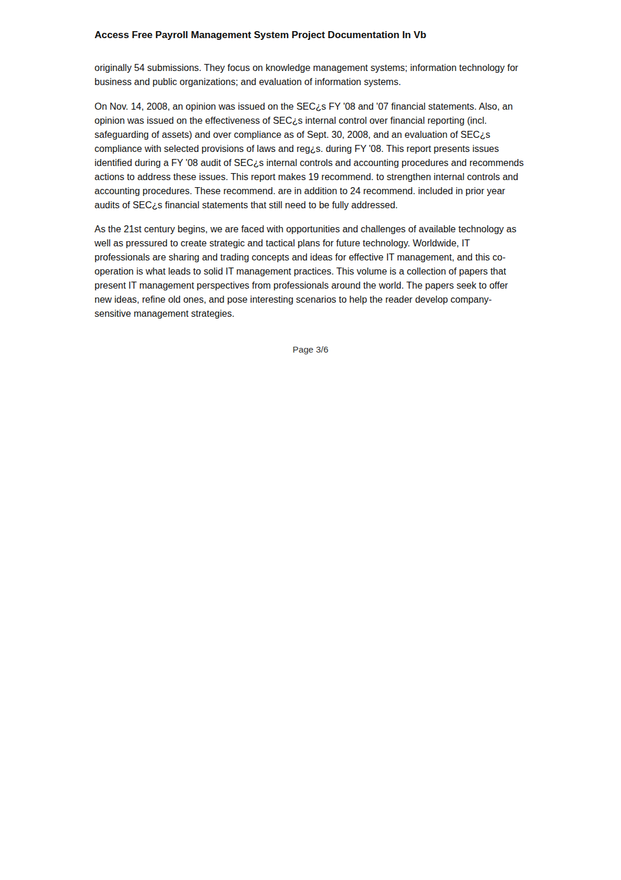Access Free Payroll Management System Project Documentation In Vb
originally 54 submissions. They focus on knowledge management systems; information technology for business and public organizations; and evaluation of information systems.
On Nov. 14, 2008, an opinion was issued on the SEC¿s FY '08 and '07 financial statements. Also, an opinion was issued on the effectiveness of SEC¿s internal control over financial reporting (incl. safeguarding of assets) and over compliance as of Sept. 30, 2008, and an evaluation of SEC¿s compliance with selected provisions of laws and reg¿s. during FY '08. This report presents issues identified during a FY '08 audit of SEC¿s internal controls and accounting procedures and recommends actions to address these issues. This report makes 19 recommend. to strengthen internal controls and accounting procedures. These recommend. are in addition to 24 recommend. included in prior year audits of SEC¿s financial statements that still need to be fully addressed.
As the 21st century begins, we are faced with opportunities and challenges of available technology as well as pressured to create strategic and tactical plans for future technology. Worldwide, IT professionals are sharing and trading concepts and ideas for effective IT management, and this co-operation is what leads to solid IT management practices. This volume is a collection of papers that present IT management perspectives from professionals around the world. The papers seek to offer new ideas, refine old ones, and pose interesting scenarios to help the reader develop company-sensitive management strategies.
Page 3/6